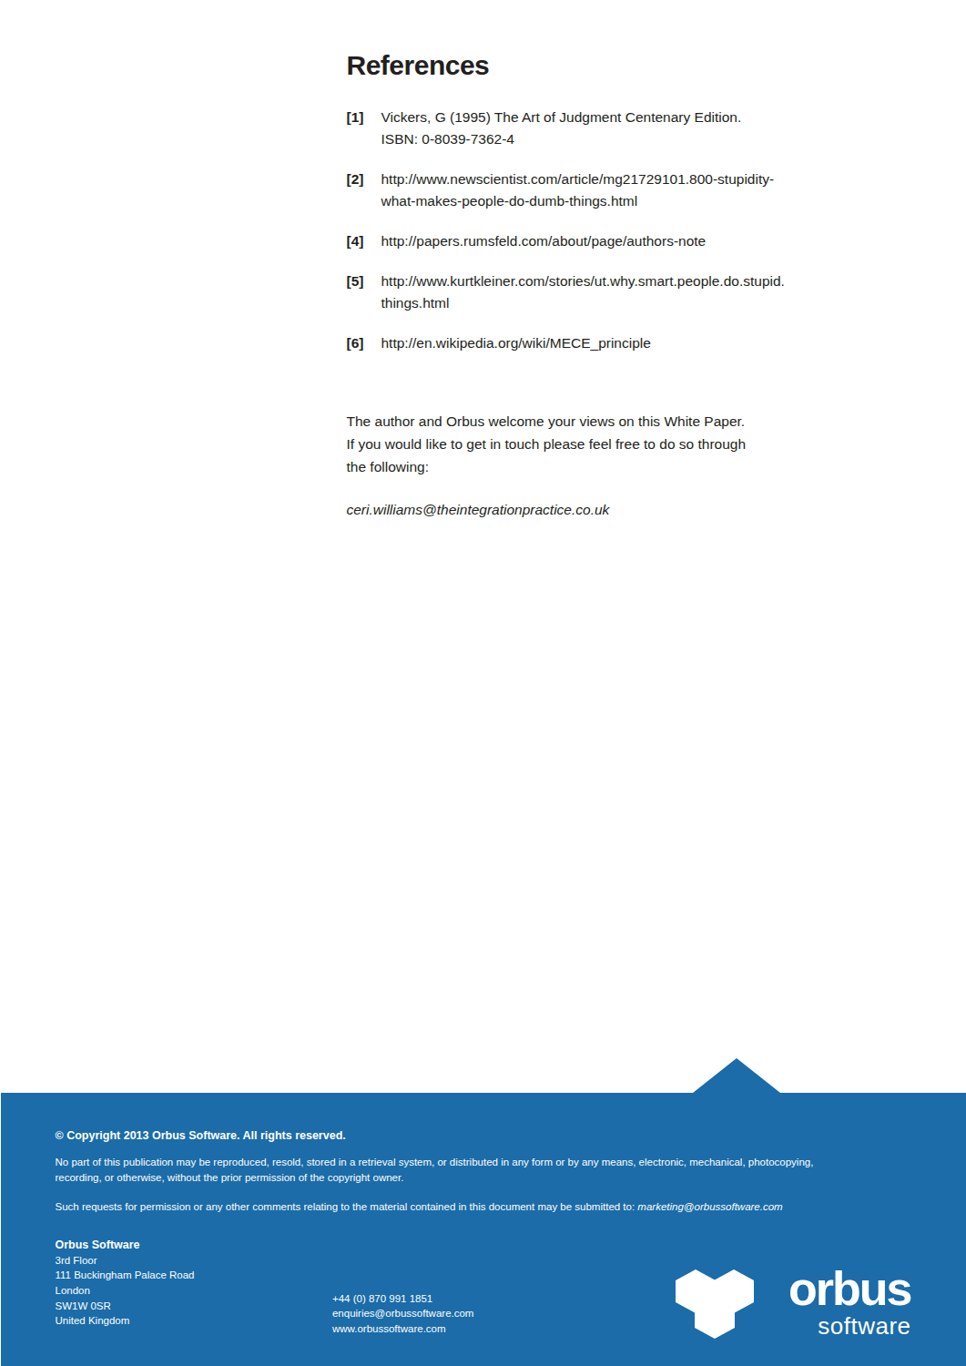References
[1] Vickers, G (1995) The Art of Judgment Centenary Edition.ISBN: 0-8039-7362-4
[2] http://www.newscientist.com/article/mg21729101.800-stupidity-what-makes-people-do-dumb-things.html
[4] http://papers.rumsfeld.com/about/page/authors-note
[5] http://www.kurtkleiner.com/stories/ut.why.smart.people.do.stupid.things.html
[6] http://en.wikipedia.org/wiki/MECE_principle
The author and Orbus welcome your views on this White Paper.
If you would like to get in touch please feel free to do so through
the following:
ceri.williams@theintegrationpractice.co.uk
© Copyright 2013 Orbus Software. All rights reserved.
No part of this publication may be reproduced, resold, stored in a retrieval system, or distributed in any form or by any means, electronic, mechanical, photocopying, recording, or otherwise, without the prior permission of the copyright owner.
Such requests for permission or any other comments relating to the material contained in this document may be submitted to: marketing@orbussoftware.com
Orbus Software
3rd Floor
111 Buckingham Palace Road
London
SW1W 0SR
United Kingdom
+44 (0) 870 991 1851
enquiries@orbussoftware.com
www.orbussoftware.com
orbus
software